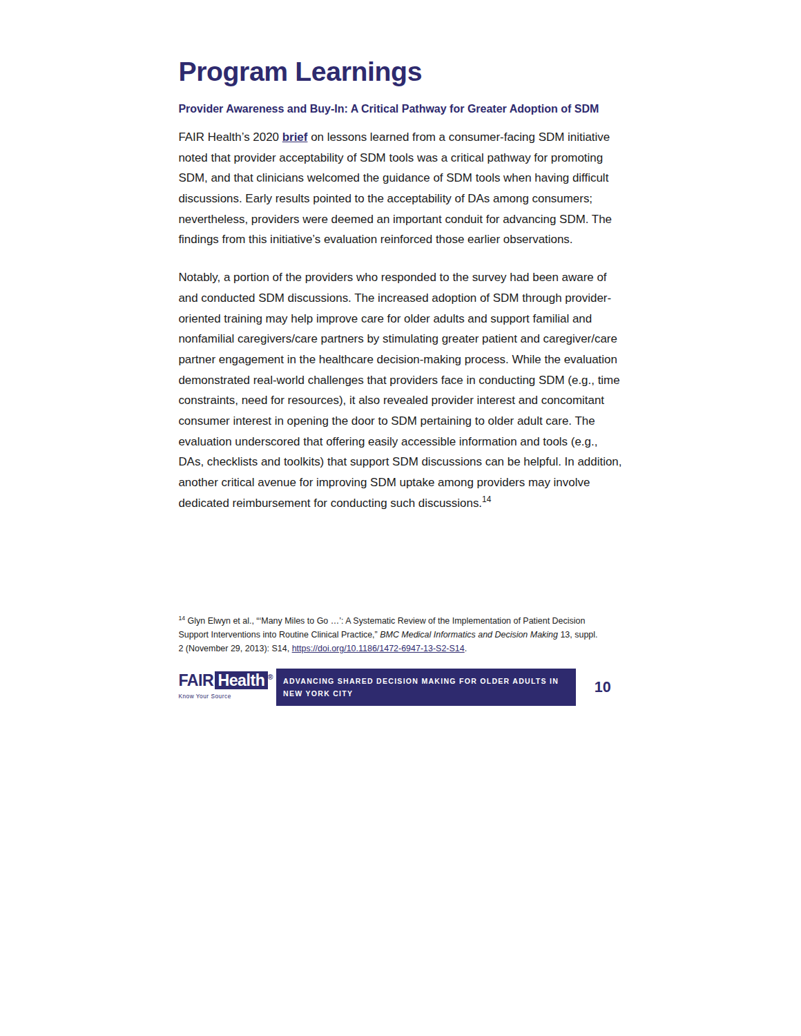Program Learnings
Provider Awareness and Buy-In: A Critical Pathway for Greater Adoption of SDM
FAIR Health’s 2020 brief on lessons learned from a consumer-facing SDM initiative noted that provider acceptability of SDM tools was a critical pathway for promoting SDM, and that clinicians welcomed the guidance of SDM tools when having difficult discussions. Early results pointed to the acceptability of DAs among consumers; nevertheless, providers were deemed an important conduit for advancing SDM. The findings from this initiative’s evaluation reinforced those earlier observations.
Notably, a portion of the providers who responded to the survey had been aware of and conducted SDM discussions. The increased adoption of SDM through provider-oriented training may help improve care for older adults and support familial and nonfamilial caregivers/care partners by stimulating greater patient and caregiver/care partner engagement in the healthcare decision-making process. While the evaluation demonstrated real-world challenges that providers face in conducting SDM (e.g., time constraints, need for resources), it also revealed provider interest and concomitant consumer interest in opening the door to SDM pertaining to older adult care. The evaluation underscored that offering easily accessible information and tools (e.g., DAs, checklists and toolkits) that support SDM discussions can be helpful. In addition, another critical avenue for improving SDM uptake among providers may involve dedicated reimbursement for conducting such discussions.14
14 Glyn Elwyn et al., “‘Many Miles to Go …’: A Systematic Review of the Implementation of Patient Decision Support Interventions into Routine Clinical Practice,” BMC Medical Informatics and Decision Making 13, suppl. 2 (November 29, 2013): S14, https://doi.org/10.1186/1472-6947-13-S2-S14.
FAIR Health®
Know Your Source
Advancing Shared Decision Making for Older Adults in New York City
10